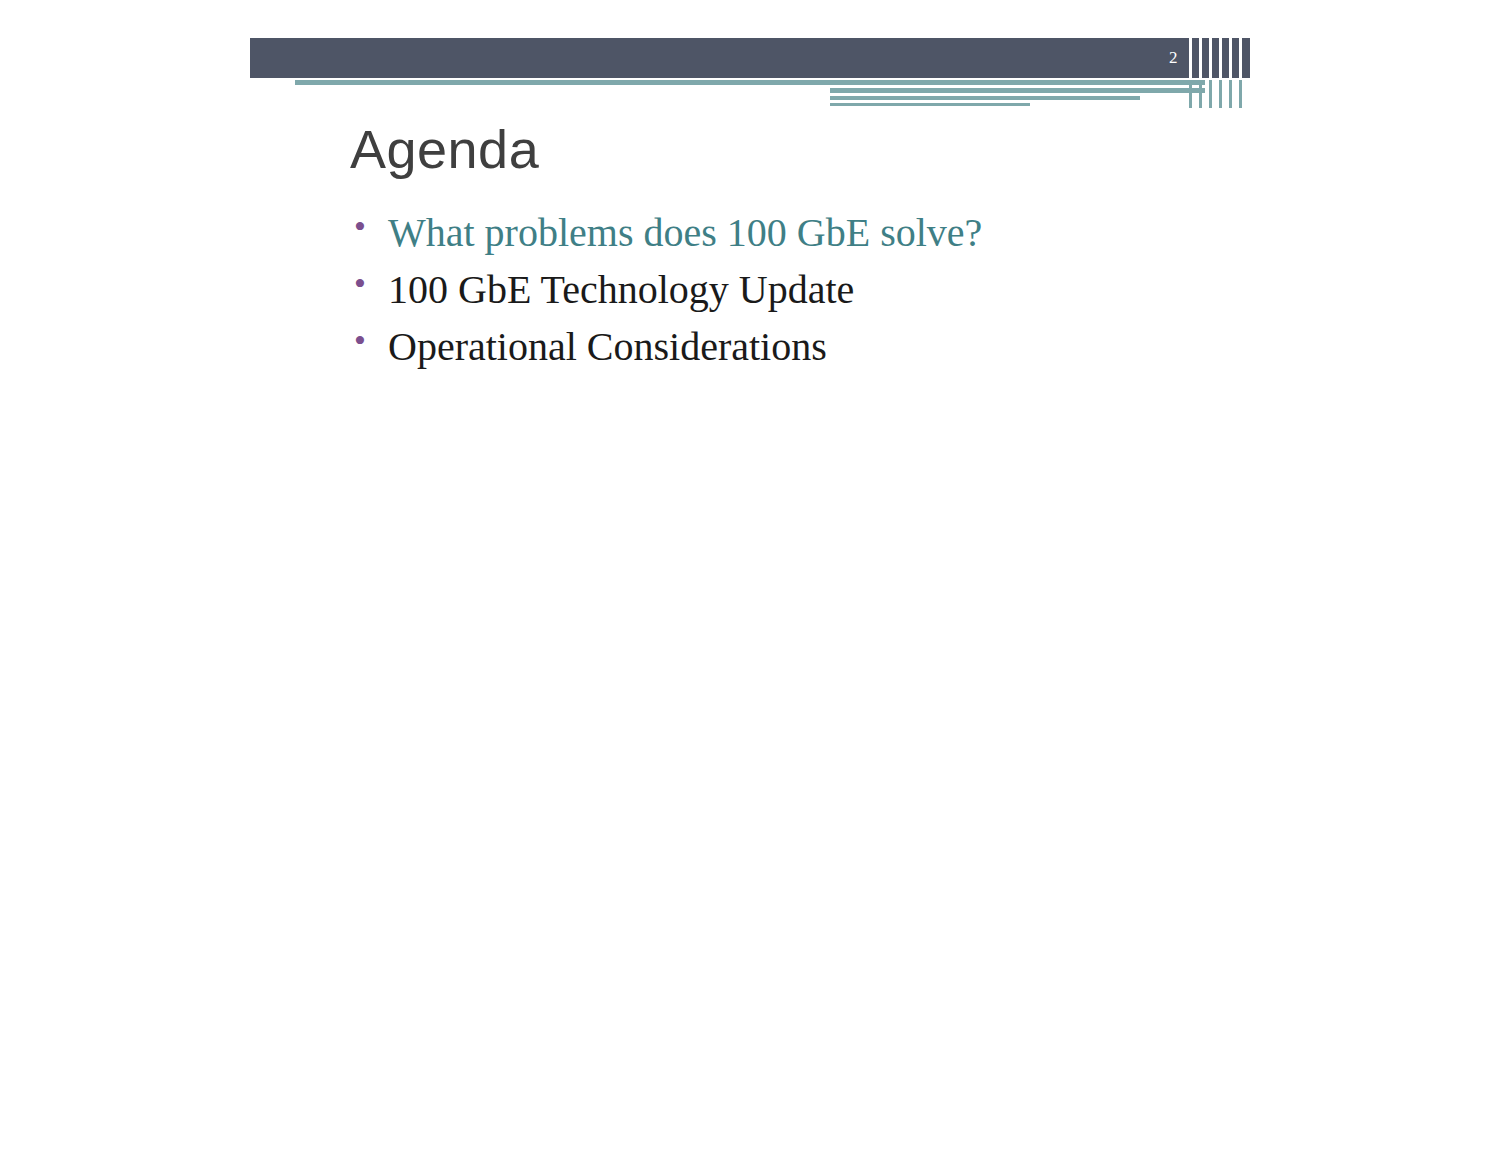2
Agenda
What problems does 100 GbE solve?
100 GbE Technology Update
Operational Considerations